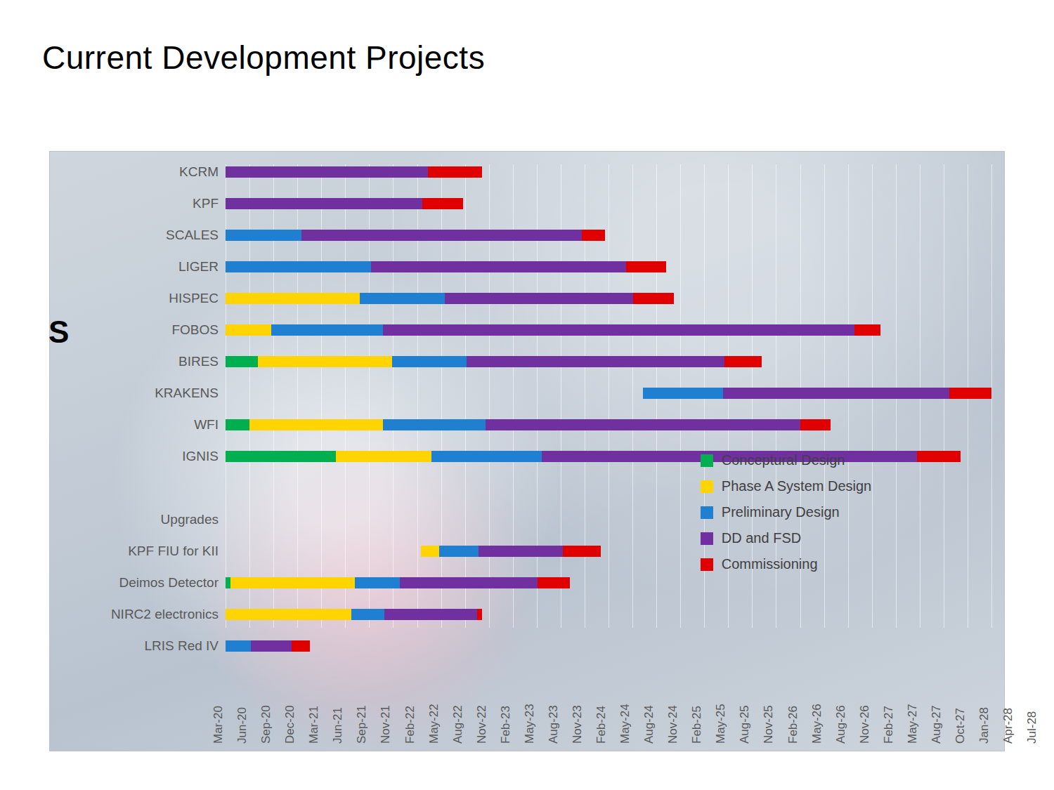Current Development Projects
S
KCRM
KPF
SCALES
LIGER
HISPEC
FOBOS
BIRES
KRAKENS
WFI
IGNIS
Upgrades
KPF FIU for KII
Deimos Detector
NIRC2 electronics
LRIS Red IV
Conceptural Design
Phase A System Design
Preliminary Design
DD and FSD
Commissioning
Mar-20 Jun-20 Sep-20 Dec-20 Mar-21 Jun-21 Sep-21 Nov-21 Feb-22 May-22 Aug-22 Nov-22 Feb-23 May-23 Aug-23 Nov-23 Feb-24 May-24 Aug-24 Nov-24 Feb-25 May-25 Aug-25 Nov-25 Feb-26 May-26 Aug-26 Nov-26 Feb-27 May-27 Aug-27 Oct-27 Jan-28 Apr-28 Jul-28